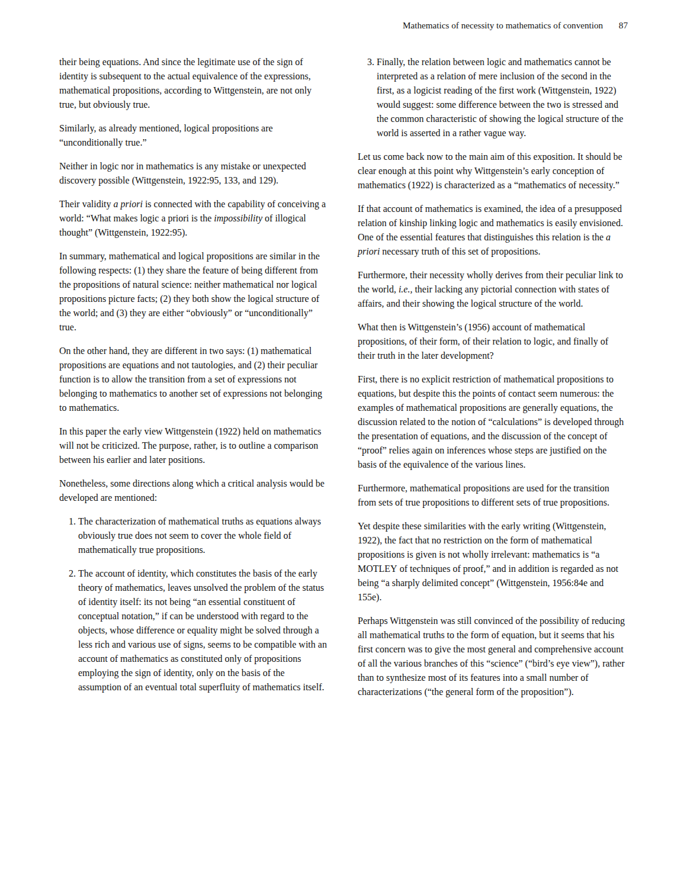Mathematics of necessity to mathematics of convention 87
their being equations. And since the legitimate use of the sign of identity is subsequent to the actual equivalence of the expressions, mathematical propositions, according to Wittgenstein, are not only true, but obviously true.
Similarly, as already mentioned, logical propositions are “unconditionally true.”
Neither in logic nor in mathematics is any mistake or unexpected discovery possible (Wittgenstein, 1922:95, 133, and 129).
Their validity a priori is connected with the capability of conceiving a world: “What makes logic a priori is the impossibility of illogical thought” (Wittgenstein, 1922:95).
In summary, mathematical and logical propositions are similar in the following respects: (1) they share the feature of being different from the propositions of natural science: neither mathematical nor logical propositions picture facts; (2) they both show the logical structure of the world; and (3) they are either “obviously” or “unconditionally” true.
On the other hand, they are different in two says: (1) mathematical propositions are equations and not tautologies, and (2) their peculiar function is to allow the transition from a set of expressions not belonging to mathematics to another set of expressions not belonging to mathematics.
In this paper the early view Wittgenstein (1922) held on mathematics will not be criticized. The purpose, rather, is to outline a comparison between his earlier and later positions.
Nonetheless, some directions along which a critical analysis would be developed are mentioned:
The characterization of mathematical truths as equations always obviously true does not seem to cover the whole field of mathematically true propositions.
The account of identity, which constitutes the basis of the early theory of mathematics, leaves unsolved the problem of the status of identity itself: its not being “an essential constituent of conceptual notation,” if can be understood with regard to the objects, whose difference or equality might be solved through a less rich and various use of signs, seems to be compatible with an account of mathematics as constituted only of propositions employing the sign of identity, only on the basis of the assumption of an eventual total superfluity of mathematics itself.
Finally, the relation between logic and mathematics cannot be interpreted as a relation of mere inclusion of the second in the first, as a logicist reading of the first work (Wittgenstein, 1922) would suggest: some difference between the two is stressed and the common characteristic of showing the logical structure of the world is asserted in a rather vague way.
Let us come back now to the main aim of this exposition. It should be clear enough at this point why Wittgenstein’s early conception of mathematics (1922) is characterized as a “mathematics of necessity.”
If that account of mathematics is examined, the idea of a presupposed relation of kinship linking logic and mathematics is easily envisioned. One of the essential features that distinguishes this relation is the a priori necessary truth of this set of propositions.
Furthermore, their necessity wholly derives from their peculiar link to the world, i.e., their lacking any pictorial connection with states of affairs, and their showing the logical structure of the world.
What then is Wittgenstein’s (1956) account of mathematical propositions, of their form, of their relation to logic, and finally of their truth in the later development?
First, there is no explicit restriction of mathematical propositions to equations, but despite this the points of contact seem numerous: the examples of mathematical propositions are generally equations, the discussion related to the notion of “calculations” is developed through the presentation of equations, and the discussion of the concept of “proof” relies again on inferences whose steps are justified on the basis of the equivalence of the various lines.
Furthermore, mathematical propositions are used for the transition from sets of true propositions to different sets of true propositions.
Yet despite these similarities with the early writing (Wittgenstein, 1922), the fact that no restriction on the form of mathematical propositions is given is not wholly irrelevant: mathematics is “a MOTLEY of techniques of proof,” and in addition is regarded as not being “a sharply delimited concept” (Wittgenstein, 1956:84e and 155e).
Perhaps Wittgenstein was still convinced of the possibility of reducing all mathematical truths to the form of equation, but it seems that his first concern was to give the most general and comprehensive account of all the various branches of this “science” (“bird’s eye view”), rather than to synthesize most of its features into a small number of characterizations (“the general form of the proposition”).